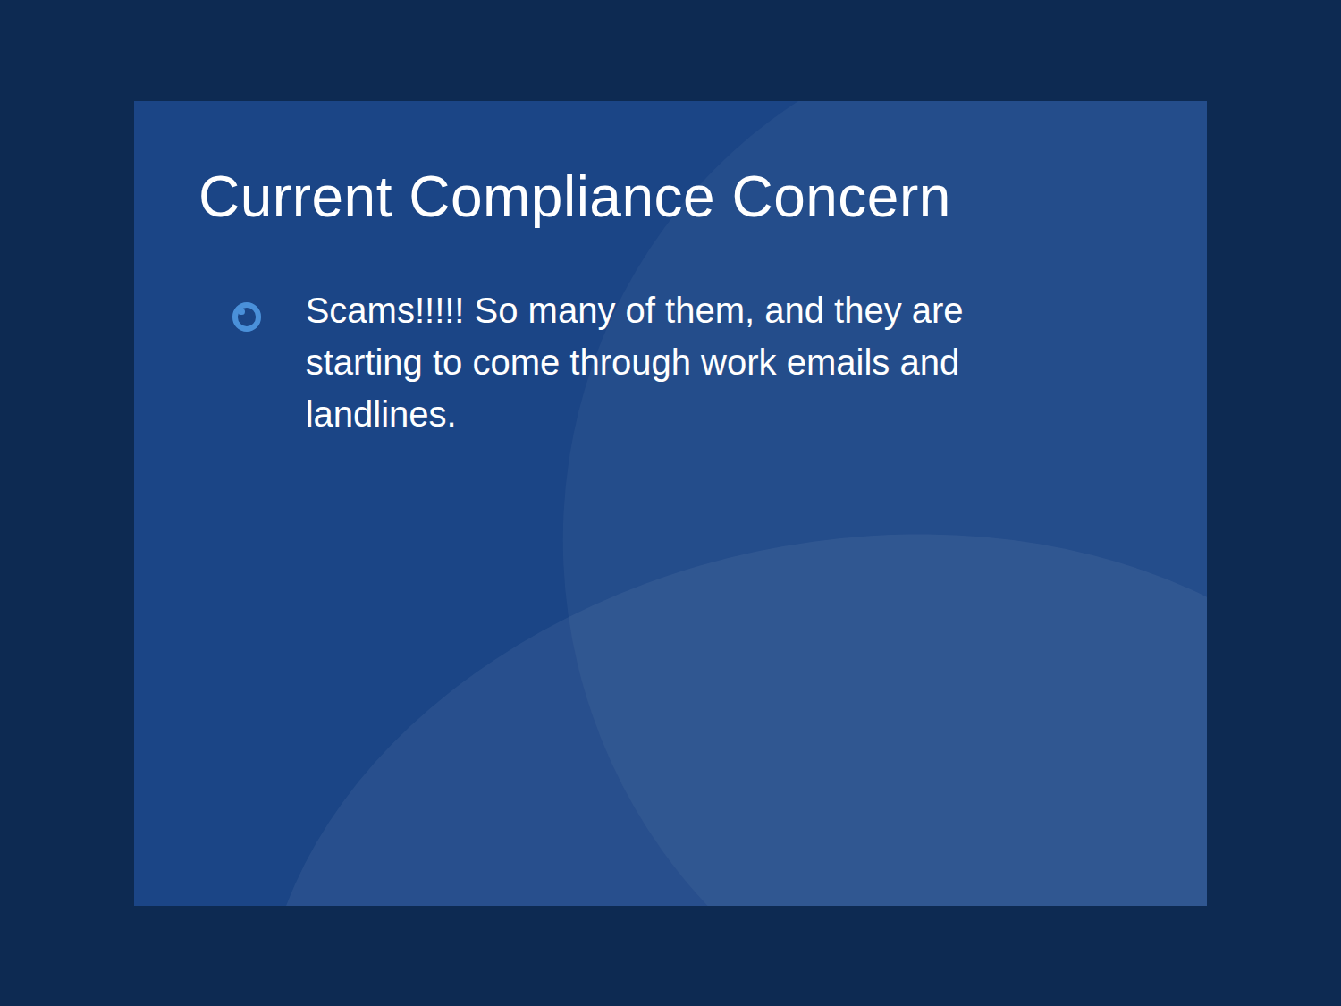Current Compliance Concern
Scams!!!!! So many of them, and they are starting to come through work emails and landlines.